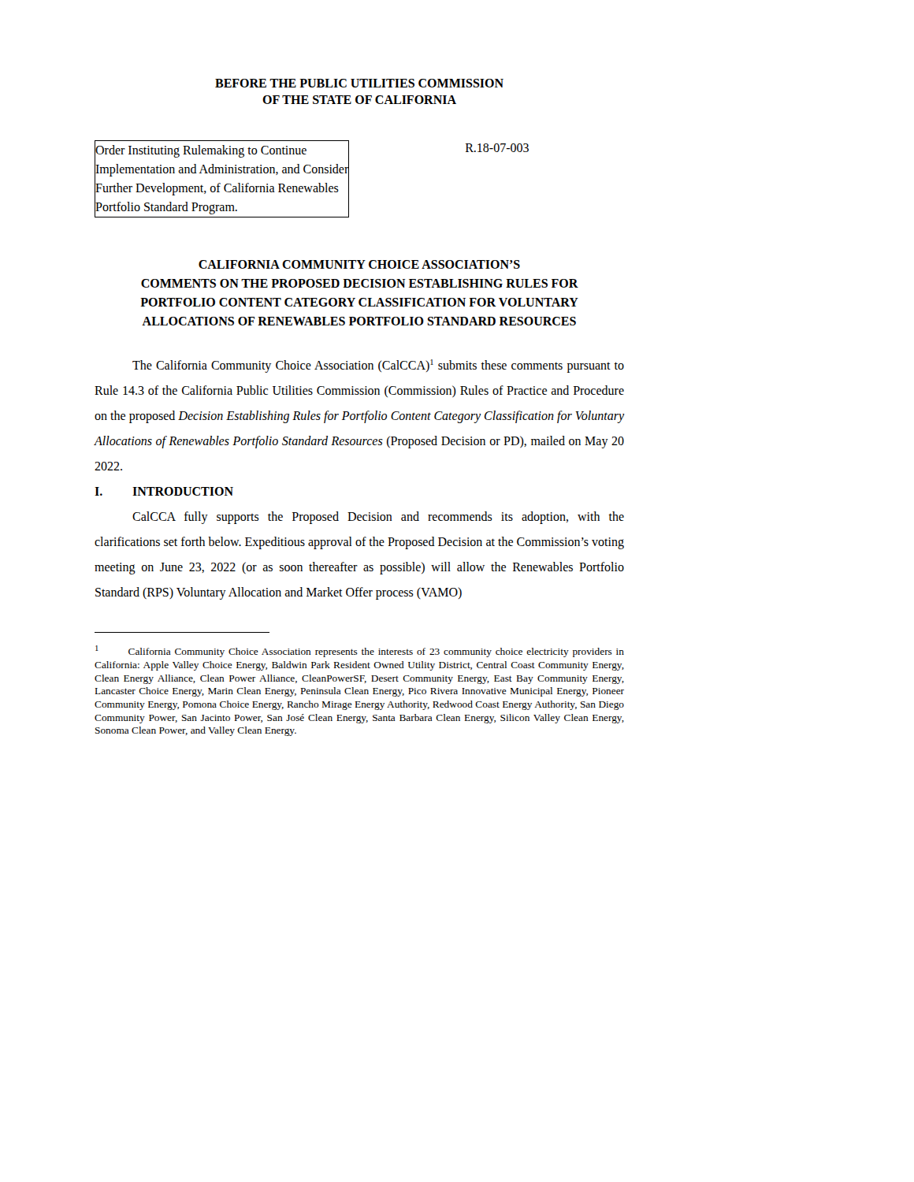BEFORE THE PUBLIC UTILITIES COMMISSION
OF THE STATE OF CALIFORNIA
| Order Instituting Rulemaking to Continue Implementation and Administration, and Consider Further Development, of California Renewables Portfolio Standard Program. | | R.18-07-003 |
California Community Choice Association’s
Comments on the Proposed Decision Establishing Rules for
Portfolio Content Category Classification for Voluntary
Allocations of Renewables Portfolio Standard Resources
The California Community Choice Association (CalCCA)1 submits these comments pursuant to Rule 14.3 of the California Public Utilities Commission (Commission) Rules of Practice and Procedure on the proposed Decision Establishing Rules for Portfolio Content Category Classification for Voluntary Allocations of Renewables Portfolio Standard Resources (Proposed Decision or PD), mailed on May 20 2022.
I. INTRODUCTION
CalCCA fully supports the Proposed Decision and recommends its adoption, with the clarifications set forth below. Expeditious approval of the Proposed Decision at the Commission’s voting meeting on June 23, 2022 (or as soon thereafter as possible) will allow the Renewables Portfolio Standard (RPS) Voluntary Allocation and Market Offer process (VAMO)
1 California Community Choice Association represents the interests of 23 community choice electricity providers in California: Apple Valley Choice Energy, Baldwin Park Resident Owned Utility District, Central Coast Community Energy, Clean Energy Alliance, Clean Power Alliance, CleanPowerSF, Desert Community Energy, East Bay Community Energy, Lancaster Choice Energy, Marin Clean Energy, Peninsula Clean Energy, Pico Rivera Innovative Municipal Energy, Pioneer Community Energy, Pomona Choice Energy, Rancho Mirage Energy Authority, Redwood Coast Energy Authority, San Diego Community Power, San Jacinto Power, San José Clean Energy, Santa Barbara Clean Energy, Silicon Valley Clean Energy, Sonoma Clean Power, and Valley Clean Energy.